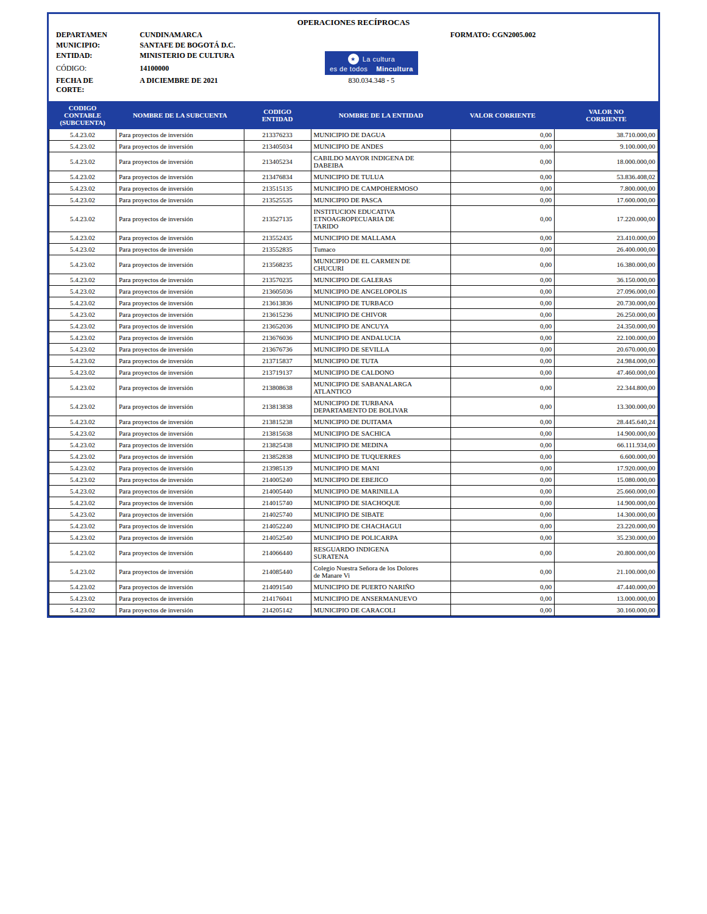OPERACIONES RECÍPROCAS
| DEPARTAMEN | CUNDINAMARCA | | FORMATO: CGN2005.002 |
| MUNICIPIO: | SANTAFE DE BOGOTÁ D.C. | |
| ENTIDAD: | MINISTERIO DE CULTURA | ★ La cultura es de todos Mincultura | |
| CÓDIGO: | 14100000 | |
| FECHA DE CORTE: | A DICIEMBRE DE 2021 | 830.034.348 - 5 | |
| CODIGO CONTABLE (SUBCUENTA) | NOMBRE DE LA SUBCUENTA | CODIGO ENTIDAD | NOMBRE DE LA ENTIDAD | VALOR CORRIENTE | VALOR NO CORRIENTE |
| --- | --- | --- | --- | --- | --- |
| 5.4.23.02 | Para proyectos de inversión | 213376233 | MUNICIPIO DE DAGUA | 0,00 | 38.710.000,00 |
| 5.4.23.02 | Para proyectos de inversión | 213405034 | MUNICIPIO DE ANDES | 0,00 | 9.100.000,00 |
| 5.4.23.02 | Para proyectos de inversión | 213405234 | CABILDO MAYOR INDIGENA DE DABEIBA | 0,00 | 18.000.000,00 |
| 5.4.23.02 | Para proyectos de inversión | 213476834 | MUNICIPIO DE TULUA | 0,00 | 53.836.408,02 |
| 5.4.23.02 | Para proyectos de inversión | 213515135 | MUNICIPIO DE CAMPOHERMOSO | 0,00 | 7.800.000,00 |
| 5.4.23.02 | Para proyectos de inversión | 213525535 | MUNICIPIO DE PASCA | 0,00 | 17.600.000,00 |
| 5.4.23.02 | Para proyectos de inversión | 213527135 | INSTITUCION EDUCATIVA ETNOAGROPECUARIA DE TARIDO | 0,00 | 17.220.000,00 |
| 5.4.23.02 | Para proyectos de inversión | 213552435 | MUNICIPIO DE MALLAMA | 0,00 | 23.410.000,00 |
| 5.4.23.02 | Para proyectos de inversión | 213552835 | Tumaco | 0,00 | 26.400.000,00 |
| 5.4.23.02 | Para proyectos de inversión | 213568235 | MUNICIPIO DE EL CARMEN DE CHUCURI | 0,00 | 16.380.000,00 |
| 5.4.23.02 | Para proyectos de inversión | 213570235 | MUNICIPIO DE GALERAS | 0,00 | 36.150.000,00 |
| 5.4.23.02 | Para proyectos de inversión | 213605036 | MUNICIPIO DE ANGELOPOLIS | 0,00 | 27.096.000,00 |
| 5.4.23.02 | Para proyectos de inversión | 213613836 | MUNICIPIO DE TURBACO | 0,00 | 20.730.000,00 |
| 5.4.23.02 | Para proyectos de inversión | 213615236 | MUNICIPIO DE CHIVOR | 0,00 | 26.250.000,00 |
| 5.4.23.02 | Para proyectos de inversión | 213652036 | MUNICIPIO DE ANCUYA | 0,00 | 24.350.000,00 |
| 5.4.23.02 | Para proyectos de inversión | 213676036 | MUNICIPIO DE ANDALUCIA | 0,00 | 22.100.000,00 |
| 5.4.23.02 | Para proyectos de inversión | 213676736 | MUNICIPIO DE SEVILLA | 0,00 | 20.670.000,00 |
| 5.4.23.02 | Para proyectos de inversión | 213715837 | MUNICIPIO DE TUTA | 0,00 | 24.984.000,00 |
| 5.4.23.02 | Para proyectos de inversión | 213719137 | MUNICIPIO DE CALDONO | 0,00 | 47.460.000,00 |
| 5.4.23.02 | Para proyectos de inversión | 213808638 | MUNICIPIO DE SABANALARGA ATLANTICO | 0,00 | 22.344.800,00 |
| 5.4.23.02 | Para proyectos de inversión | 213813838 | MUNICIPIO DE TURBANA DEPARTAMENTO DE BOLIVAR | 0,00 | 13.300.000,00 |
| 5.4.23.02 | Para proyectos de inversión | 213815238 | MUNICIPIO DE DUITAMA | 0,00 | 28.445.640,24 |
| 5.4.23.02 | Para proyectos de inversión | 213815638 | MUNICIPIO DE SACHICA | 0,00 | 14.900.000,00 |
| 5.4.23.02 | Para proyectos de inversión | 213825438 | MUNICIPIO DE MEDINA | 0,00 | 66.111.934,00 |
| 5.4.23.02 | Para proyectos de inversión | 213852838 | MUNICIPIO DE TUQUERRES | 0,00 | 6.600.000,00 |
| 5.4.23.02 | Para proyectos de inversión | 213985139 | MUNICIPIO DE MANI | 0,00 | 17.920.000,00 |
| 5.4.23.02 | Para proyectos de inversión | 214005240 | MUNICIPIO DE EBEJICO | 0,00 | 15.080.000,00 |
| 5.4.23.02 | Para proyectos de inversión | 214005440 | MUNICIPIO DE MARINILLA | 0,00 | 25.660.000,00 |
| 5.4.23.02 | Para proyectos de inversión | 214015740 | MUNICIPIO DE SIACHOQUE | 0,00 | 14.900.000,00 |
| 5.4.23.02 | Para proyectos de inversión | 214025740 | MUNICIPIO DE SIBATE | 0,00 | 14.300.000,00 |
| 5.4.23.02 | Para proyectos de inversión | 214052240 | MUNICIPIO DE CHACHAGUI | 0,00 | 23.220.000,00 |
| 5.4.23.02 | Para proyectos de inversión | 214052540 | MUNICIPIO DE POLICARPA | 0,00 | 35.230.000,00 |
| 5.4.23.02 | Para proyectos de inversión | 214066440 | RESGUARDO INDIGENA SURATENA | 0,00 | 20.800.000,00 |
| 5.4.23.02 | Para proyectos de inversión | 214085440 | Colegio Nuestra Señora de los Dolores de Manare Vi | 0,00 | 21.100.000,00 |
| 5.4.23.02 | Para proyectos de inversión | 214091540 | MUNICIPIO DE PUERTO NARIÑO | 0,00 | 47.440.000,00 |
| 5.4.23.02 | Para proyectos de inversión | 214176041 | MUNICIPIO DE ANSERMANUEVO | 0,00 | 13.000.000,00 |
| 5.4.23.02 | Para proyectos de inversión | 214205142 | MUNICIPIO DE CARACOLI | 0,00 | 30.160.000,00 |